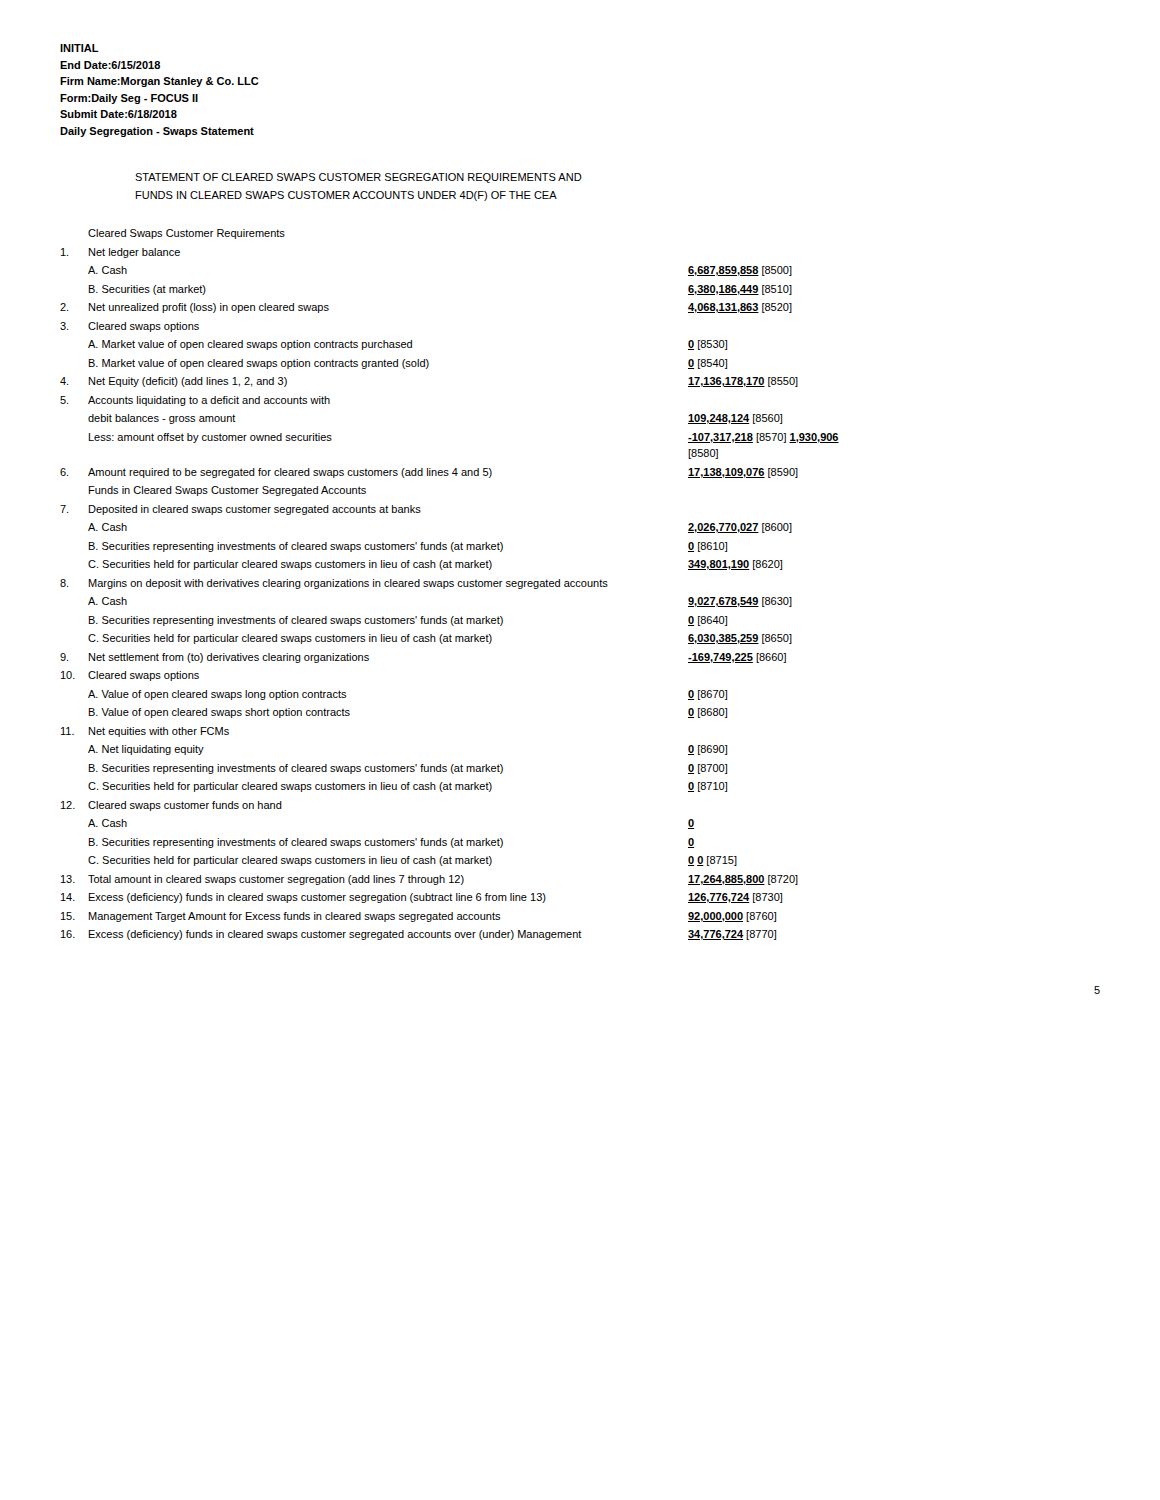INITIAL
End Date:6/15/2018
Firm Name:Morgan Stanley & Co. LLC
Form:Daily Seg - FOCUS II
Submit Date:6/18/2018
Daily Segregation - Swaps Statement
STATEMENT OF CLEARED SWAPS CUSTOMER SEGREGATION REQUIREMENTS AND
FUNDS IN CLEARED SWAPS CUSTOMER ACCOUNTS UNDER 4D(F) OF THE CEA
| | Cleared Swaps Customer Requirements | |
| 1. | Net ledger balance | |
| | A. Cash | 6,687,859,858 [8500] |
| | B. Securities (at market) | 6,380,186,449 [8510] |
| 2. | Net unrealized profit (loss) in open cleared swaps | 4,068,131,863 [8520] |
| 3. | Cleared swaps options | |
| | A. Market value of open cleared swaps option contracts purchased | 0 [8530] |
| | B. Market value of open cleared swaps option contracts granted (sold) | 0 [8540] |
| 4. | Net Equity (deficit) (add lines 1, 2, and 3) | 17,136,178,170 [8550] |
| 5. | Accounts liquidating to a deficit and accounts with | |
| | debit balances - gross amount | 109,248,124 [8560] |
| | Less: amount offset by customer owned securities | -107,317,218 [8570] 1,930,906 [8580] |
| 6. | Amount required to be segregated for cleared swaps customers (add lines 4 and 5) | 17,138,109,076 [8590] |
| | Funds in Cleared Swaps Customer Segregated Accounts | |
| 7. | Deposited in cleared swaps customer segregated accounts at banks | |
| | A. Cash | 2,026,770,027 [8600] |
| | B. Securities representing investments of cleared swaps customers' funds (at market) | 0 [8610] |
| | C. Securities held for particular cleared swaps customers in lieu of cash (at market) | 349,801,190 [8620] |
| 8. | Margins on deposit with derivatives clearing organizations in cleared swaps customer segregated accounts | |
| | A. Cash | 9,027,678,549 [8630] |
| | B. Securities representing investments of cleared swaps customers' funds (at market) | 0 [8640] |
| | C. Securities held for particular cleared swaps customers in lieu of cash (at market) | 6,030,385,259 [8650] |
| 9. | Net settlement from (to) derivatives clearing organizations | -169,749,225 [8660] |
| 10. | Cleared swaps options | |
| | A. Value of open cleared swaps long option contracts | 0 [8670] |
| | B. Value of open cleared swaps short option contracts | 0 [8680] |
| 11. | Net equities with other FCMs | |
| | A. Net liquidating equity | 0 [8690] |
| | B. Securities representing investments of cleared swaps customers' funds (at market) | 0 [8700] |
| | C. Securities held for particular cleared swaps customers in lieu of cash (at market) | 0 [8710] |
| 12. | Cleared swaps customer funds on hand | |
| | A. Cash | 0 |
| | B. Securities representing investments of cleared swaps customers' funds (at market) | 0 |
| | C. Securities held for particular cleared swaps customers in lieu of cash (at market) | 0 0 [8715] |
| 13. | Total amount in cleared swaps customer segregation (add lines 7 through 12) | 17,264,885,800 [8720] |
| 14. | Excess (deficiency) funds in cleared swaps customer segregation (subtract line 6 from line 13) | 126,776,724 [8730] |
| 15. | Management Target Amount for Excess funds in cleared swaps segregated accounts | 92,000,000 [8760] |
| 16. | Excess (deficiency) funds in cleared swaps customer segregated accounts over (under) Management | 34,776,724 [8770] |
5